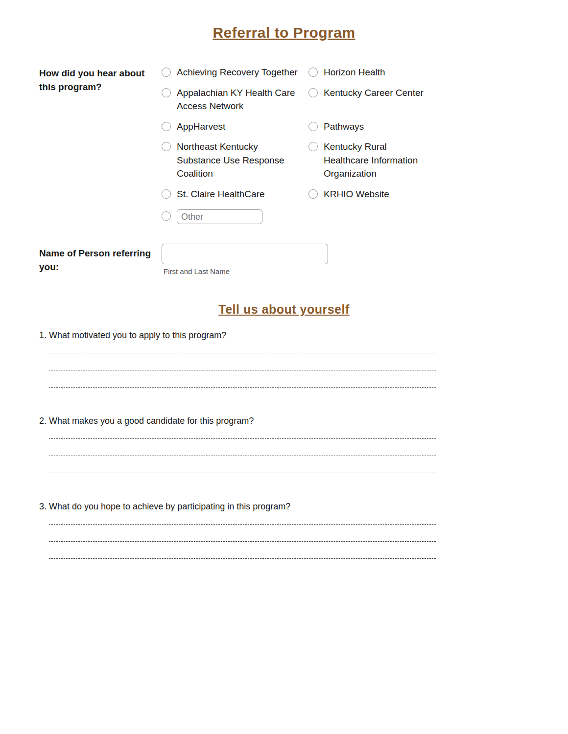Referral to Program
How did you hear about this program?
Achieving Recovery Together
Horizon Health
Appalachian KY Health Care Access Network
Kentucky Career Center
AppHarvest
Pathways
Northeast Kentucky Substance Use Response Coalition
Kentucky Rural Healthcare Information Organization
St. Claire HealthCare
KRHIO Website
Name of Person referring you:
First and Last Name
Tell us about yourself
What motivated you to apply to this program?
What makes you a good candidate for this program?
What do you hope to achieve by participating in this program?